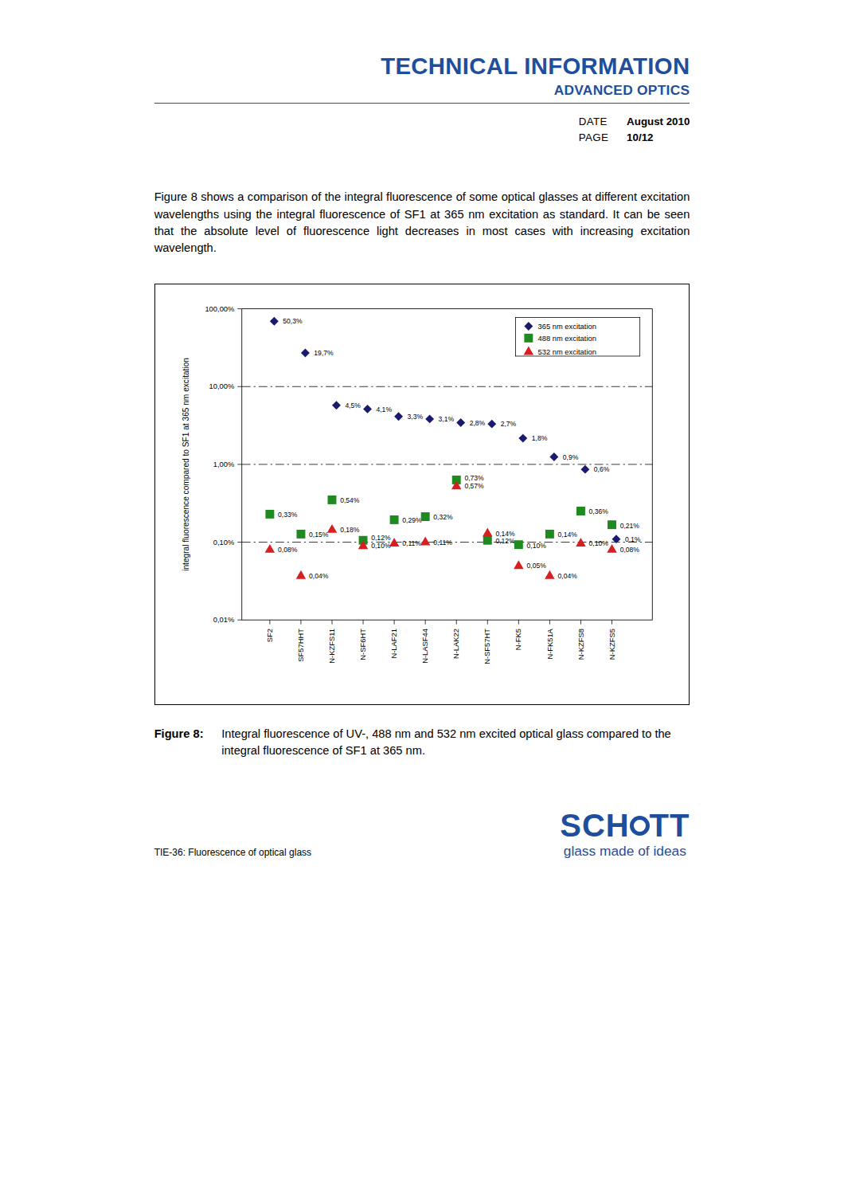TECHNICAL INFORMATION
ADVANCED OPTICS
DATE August 2010
PAGE 10/12
Figure 8 shows a comparison of the integral fluorescence of some optical glasses at different excitation wavelengths using the integral fluorescence of SF1 at 365 nm excitation as standard. It can be seen that the absolute level of fluorescence light decreases in most cases with increasing excitation wavelength.
100,00% 10,00% 1,00% 0,10% 0,01% integral fluorescence compared to SF1 at 365 nm excitation SF2 SF57HHT N-KZFS11 N-SF6HT N-LAF21 N-LASF44 N-LAK22 N-SF57HT N-FK5 N-FK51A N-KZFS8 N-KZFS5 365 nm excitation 488 nm excitation 532 nm excitation 50,3% 0,33% 0,08% 19,7% 0,15% 0,04% 4,5% 0,54% 0,18% 4,1% 0,12% 0,10% 3,3% 0,29% 0,11% 3,1% 0,32% 0,11% 2,8% 0,73% 0,57% 2,7% 0,12% 0,14% 1,8% 0,10% 0,05% 0,9% 0,14% 0,04% 0,6% 0,36% 0,10% 0,1% 0,21% 0,08%
Figure 8: Integral fluorescence of UV-, 488 nm and 532 nm excited optical glass compared to the integral fluorescence of SF1 at 365 nm.
TIE-36: Fluorescence of optical glass
SCH TT
glass made of ideas